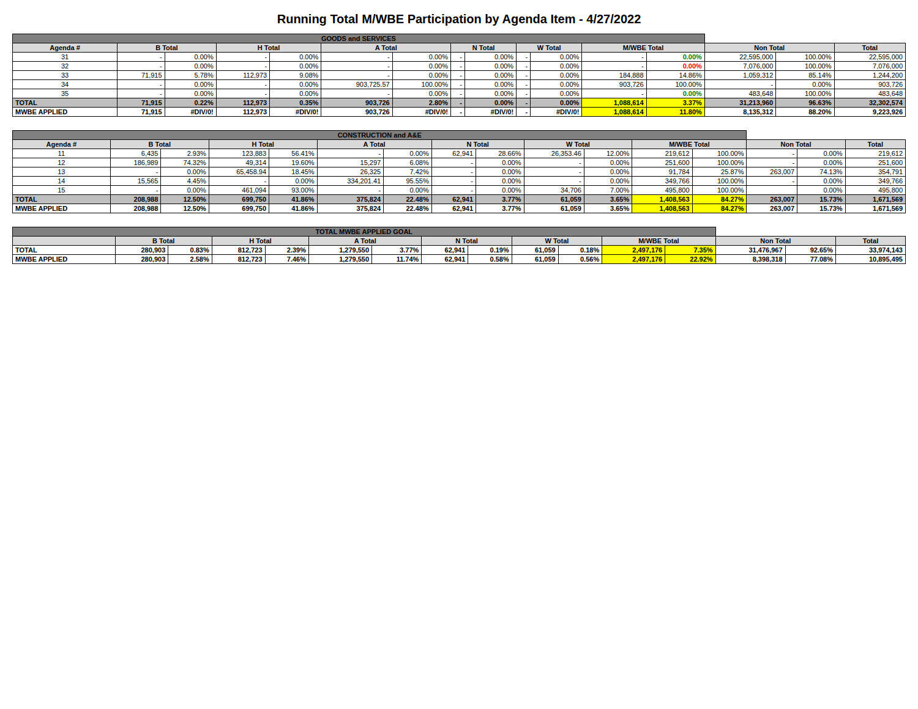Running Total M/WBE Participation by Agenda Item - 4/27/2022
| GOODS and SERVICES |
| Agenda # | B Total | H Total | A Total | N Total | W Total | M/WBE Total | Non Total | Total |
| 31 | - | 0.00% | - | 0.00% | - | 0.00% | - | 0.00% | - | 0.00% | - | 0.00% | 22,595,000 | 100.00% | 22,595,000 |
| 32 | - | 0.00% | - | 0.00% | - | 0.00% | - | 0.00% | - | 0.00% | - | 0.00% | 7,076,000 | 100.00% | 7,076,000 |
| 33 | 71,915 | 5.78% | 112,973 | 9.08% | - | 0.00% | - | 0.00% | - | 0.00% | 184,888 | 14.86% | 1,059,312 | 85.14% | 1,244,200 |
| 34 | - | 0.00% | - | 0.00% | 903,725.57 | 100.00% | - | 0.00% | - | 0.00% | 903,726 | 100.00% | - | 0.00% | 903,726 |
| 35 | - | 0.00% | - | 0.00% | - | 0.00% | - | 0.00% | - | 0.00% | - | 0.00% | 483,648 | 100.00% | 483,648 |
| TOTAL | 71,915 | 0.22% | 112,973 | 0.35% | 903,726 | 2.80% | - | 0.00% | - | 0.00% | 1,088,614 | 3.37% | 31,213,960 | 96.63% | 32,302,574 |
| MWBE APPLIED | 71,915 | #DIV/0! | 112,973 | #DIV/0! | 903,726 | #DIV/0! | - | #DIV/0! | - | #DIV/0! | 1,088,614 | 11.80% | 8,135,312 | 88.20% | 9,223,926 |
| CONSTRUCTION and A&E |
| Agenda # | B Total | H Total | A Total | N Total | W Total | M/WBE Total | Non Total | Total |
| 11 | 6,435 | 2.93% | 123,883 | 56.41% | - | 0.00% | 62,941 | 28.66% | 26,353.46 | 12.00% | 219,612 | 100.00% | - | 0.00% | 219,612 |
| 12 | 186,989 | 74.32% | 49,314 | 19.60% | 15,297 | 6.08% | - | 0.00% | - | 0.00% | 251,600 | 100.00% | - | 0.00% | 251,600 |
| 13 | - | 0.00% | 65,458.94 | 18.45% | 26,325 | 7.42% | - | 0.00% | - | 0.00% | 91,784 | 25.87% | 263,007 | 74.13% | 354,791 |
| 14 | 15,565 | 4.45% | - | 0.00% | 334,201.41 | 95.55% | - | 0.00% | - | 0.00% | 349,766 | 100.00% | - | 0.00% | 349,766 |
| 15 | - | 0.00% | 461,094 | 93.00% | - | 0.00% | - | 0.00% | 34,706 | 7.00% | 495,800 | 100.00% | | 0.00% | 495,800 |
| TOTAL | 208,988 | 12.50% | 699,750 | 41.86% | 375,824 | 22.48% | 62,941 | 3.77% | 61,059 | 3.65% | 1,408,563 | 84.27% | 263,007 | 15.73% | 1,671,569 |
| MWBE APPLIED | 208,988 | 12.50% | 699,750 | 41.86% | 375,824 | 22.48% | 62,941 | 3.77% | 61,059 | 3.65% | 1,408,563 | 84.27% | 263,007 | 15.73% | 1,671,569 |
| TOTAL MWBE APPLIED GOAL |
| | B Total | H Total | A Total | N Total | W Total | M/WBE Total | Non Total | Total |
| TOTAL | 280,903 | 0.83% | 812,723 | 2.39% | 1,279,550 | 3.77% | 62,941 | 0.19% | 61,059 | 0.18% | 2,497,176 | 7.35% | 31,476,967 | 92.65% | 33,974,143 |
| MWBE APPLIED | 280,903 | 2.58% | 812,723 | 7.46% | 1,279,550 | 11.74% | 62,941 | 0.58% | 61,059 | 0.56% | 2,497,176 | 22.92% | 8,398,318 | 77.08% | 10,895,495 |